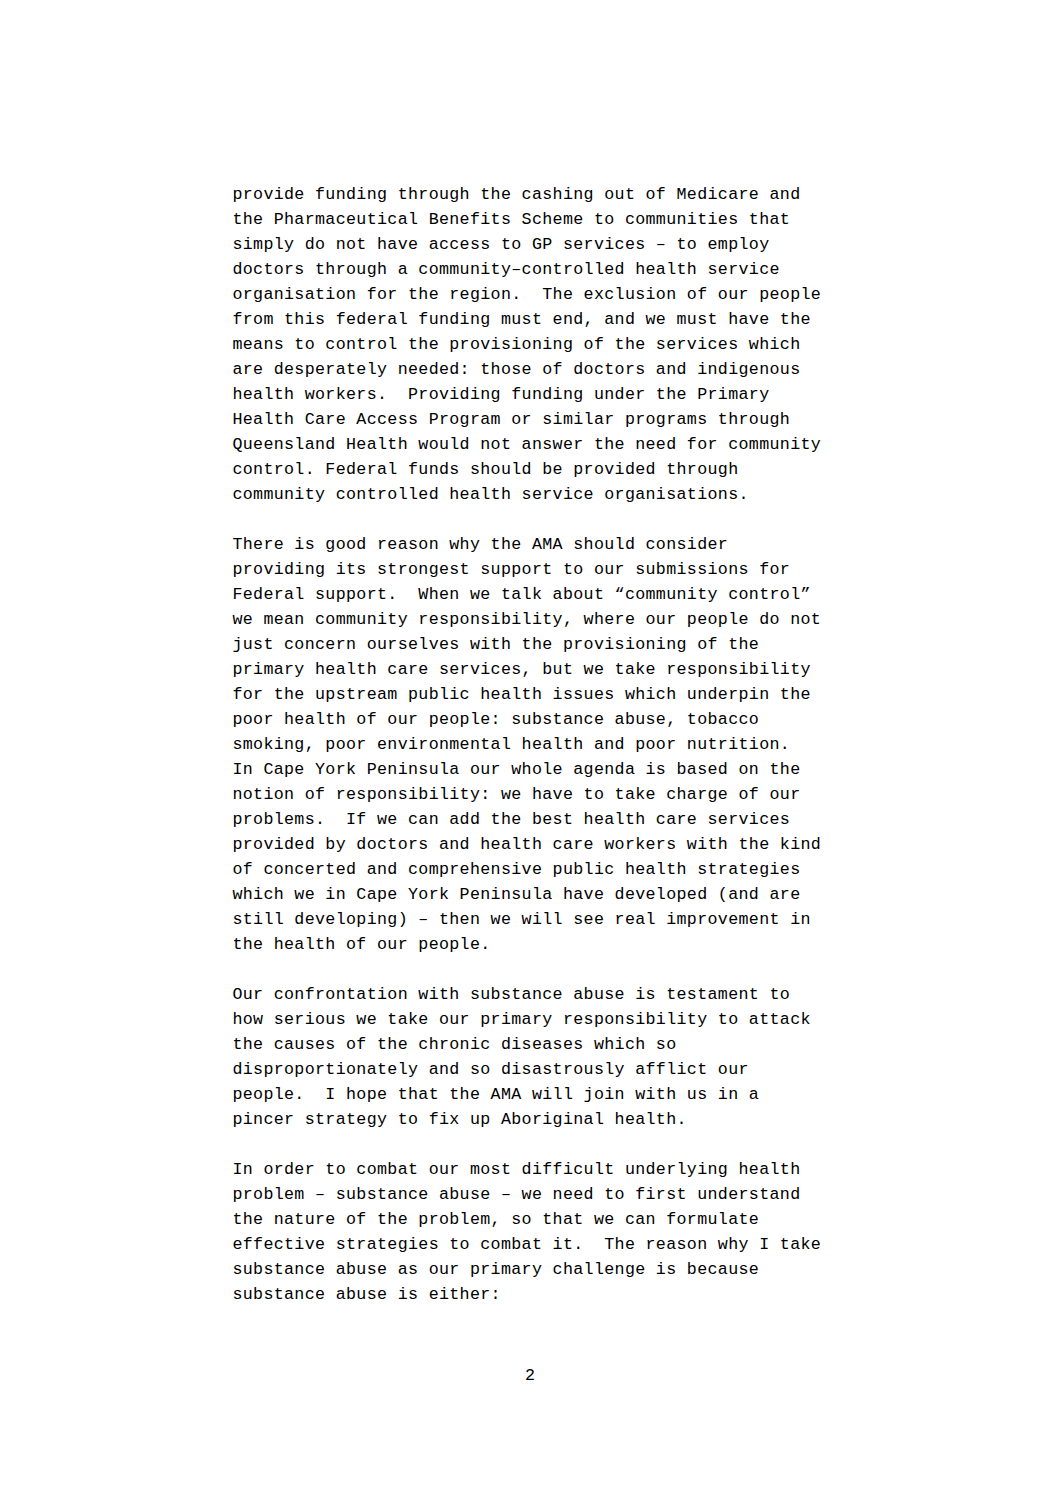provide funding through the cashing out of Medicare and the Pharmaceutical Benefits Scheme to communities that simply do not have access to GP services – to employ doctors through a community–controlled health service organisation for the region. The exclusion of our people from this federal funding must end, and we must have the means to control the provisioning of the services which are desperately needed: those of doctors and indigenous health workers. Providing funding under the Primary Health Care Access Program or similar programs through Queensland Health would not answer the need for community control. Federal funds should be provided through community controlled health service organisations.
There is good reason why the AMA should consider providing its strongest support to our submissions for Federal support. When we talk about “community control” we mean community responsibility, where our people do not just concern ourselves with the provisioning of the primary health care services, but we take responsibility for the upstream public health issues which underpin the poor health of our people: substance abuse, tobacco smoking, poor environmental health and poor nutrition. In Cape York Peninsula our whole agenda is based on the notion of responsibility: we have to take charge of our problems. If we can add the best health care services provided by doctors and health care workers with the kind of concerted and comprehensive public health strategies which we in Cape York Peninsula have developed (and are still developing) – then we will see real improvement in the health of our people.
Our confrontation with substance abuse is testament to how serious we take our primary responsibility to attack the causes of the chronic diseases which so disproportionately and so disastrously afflict our people. I hope that the AMA will join with us in a pincer strategy to fix up Aboriginal health.
In order to combat our most difficult underlying health problem – substance abuse – we need to first understand the nature of the problem, so that we can formulate effective strategies to combat it. The reason why I take substance abuse as our primary challenge is because substance abuse is either:
2